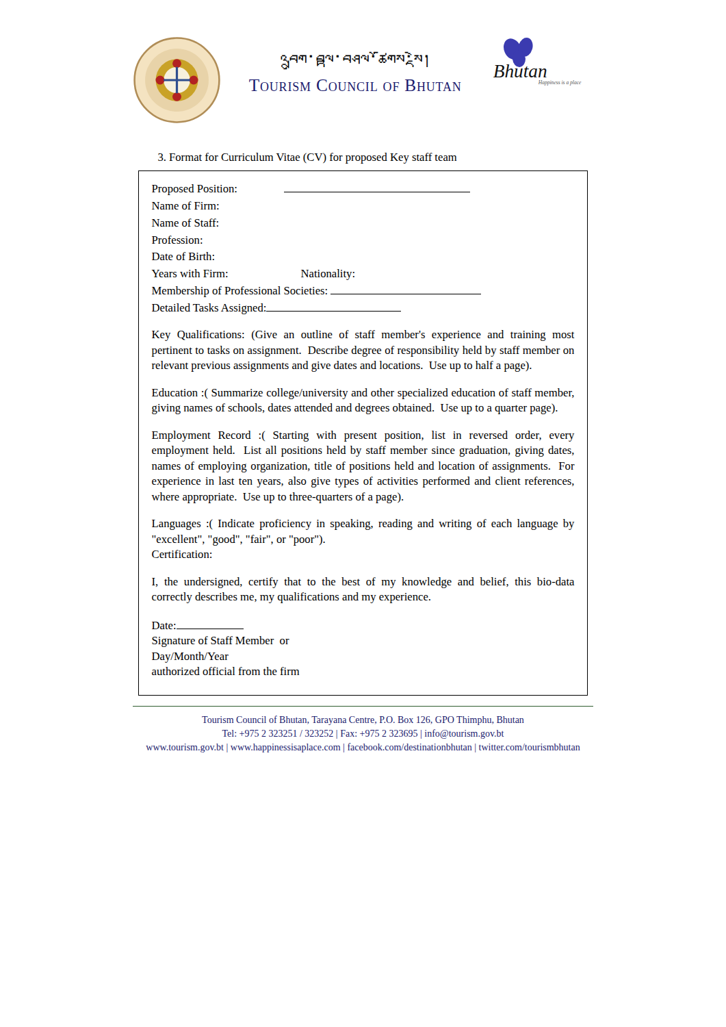འབྲུག་བལྟ་བཤལ་ཚོགས་སྡེ།
Tourism Council of Bhutan
Format for Curriculum Vitae (CV) for proposed Key staff team
Proposed Position:
Name of Firm:
Name of Staff:
Profession:
Date of Birth:
Years with Firm: Nationality:
Membership of Professional Societies:
Detailed Tasks Assigned:
Key Qualifications: (Give an outline of staff member's experience and training most pertinent to tasks on assignment. Describe degree of responsibility held by staff member on relevant previous assignments and give dates and locations. Use up to half a page).
Education :( Summarize college/university and other specialized education of staff member, giving names of schools, dates attended and degrees obtained. Use up to a quarter page).
Employment Record :( Starting with present position, list in reversed order, every employment held. List all positions held by staff member since graduation, giving dates, names of employing organization, title of positions held and location of assignments. For experience in last ten years, also give types of activities performed and client references, where appropriate. Use up to three-quarters of a page).
Languages :( Indicate proficiency in speaking, reading and writing of each language by "excellent", "good", "fair", or "poor").
Certification:
I, the undersigned, certify that to the best of my knowledge and belief, this bio-data correctly describes me, my qualifications and my experience.
Date:
Signature of Staff Member or
Day/Month/Year
authorized official from the firm
Tourism Council of Bhutan, Tarayana Centre, P.O. Box 126, GPO Thimphu, Bhutan
Tel: +975 2 323251 / 323252 | Fax: +975 2 323695 | info@tourism.gov.bt
www.tourism.gov.bt | www.happinessisaplace.com | facebook.com/destinationbhutan | twitter.com/tourismbhutan